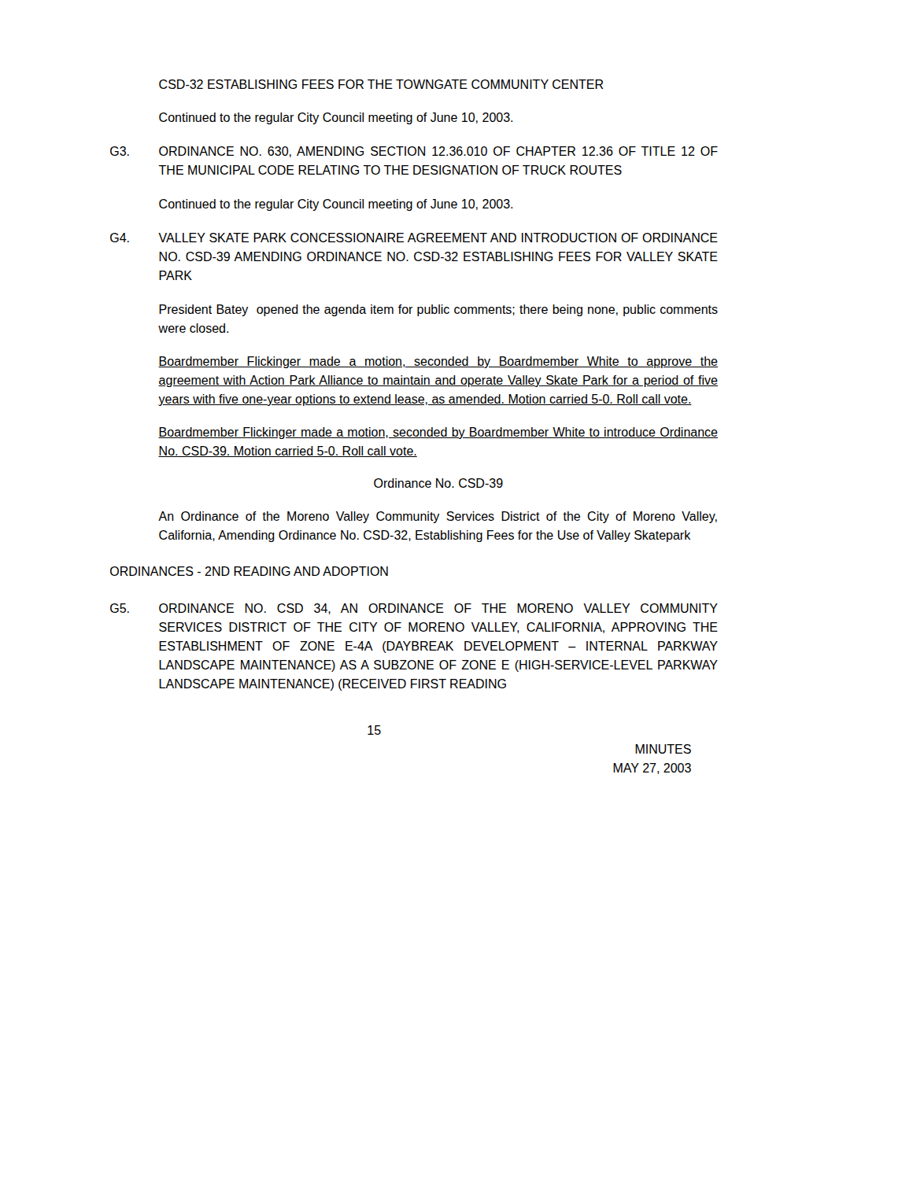CSD-32 ESTABLISHING FEES FOR THE TOWNGATE COMMUNITY CENTER
Continued to the regular City Council meeting of June 10, 2003.
G3.
ORDINANCE NO. 630, AMENDING SECTION 12.36.010 OF CHAPTER 12.36 OF TITLE 12 OF THE MUNICIPAL CODE RELATING TO THE DESIGNATION OF TRUCK ROUTES
Continued to the regular City Council meeting of June 10, 2003.
G4.
VALLEY SKATE PARK CONCESSIONAIRE AGREEMENT AND INTRODUCTION OF ORDINANCE NO. CSD-39 AMENDING ORDINANCE NO. CSD-32 ESTABLISHING FEES FOR VALLEY SKATE PARK
President Batey opened the agenda item for public comments; there being none, public comments were closed.
Boardmember Flickinger made a motion, seconded by Boardmember White to approve the agreement with Action Park Alliance to maintain and operate Valley Skate Park for a period of five years with five one-year options to extend lease, as amended. Motion carried 5-0. Roll call vote.
Boardmember Flickinger made a motion, seconded by Boardmember White to introduce Ordinance No. CSD-39. Motion carried 5-0. Roll call vote.
Ordinance No. CSD-39
An Ordinance of the Moreno Valley Community Services District of the City of Moreno Valley, California, Amending Ordinance No. CSD-32, Establishing Fees for the Use of Valley Skatepark
ORDINANCES - 2ND READING AND ADOPTION
G5.
ORDINANCE NO. CSD 34, AN ORDINANCE OF THE MORENO VALLEY COMMUNITY SERVICES DISTRICT OF THE CITY OF MORENO VALLEY, CALIFORNIA, APPROVING THE ESTABLISHMENT OF ZONE E-4A (DAYBREAK DEVELOPMENT – INTERNAL PARKWAY LANDSCAPE MAINTENANCE) AS A SUBZONE OF ZONE E (HIGH-SERVICE-LEVEL PARKWAY LANDSCAPE MAINTENANCE) (RECEIVED FIRST READING
15
MINUTES
MAY 27, 2003